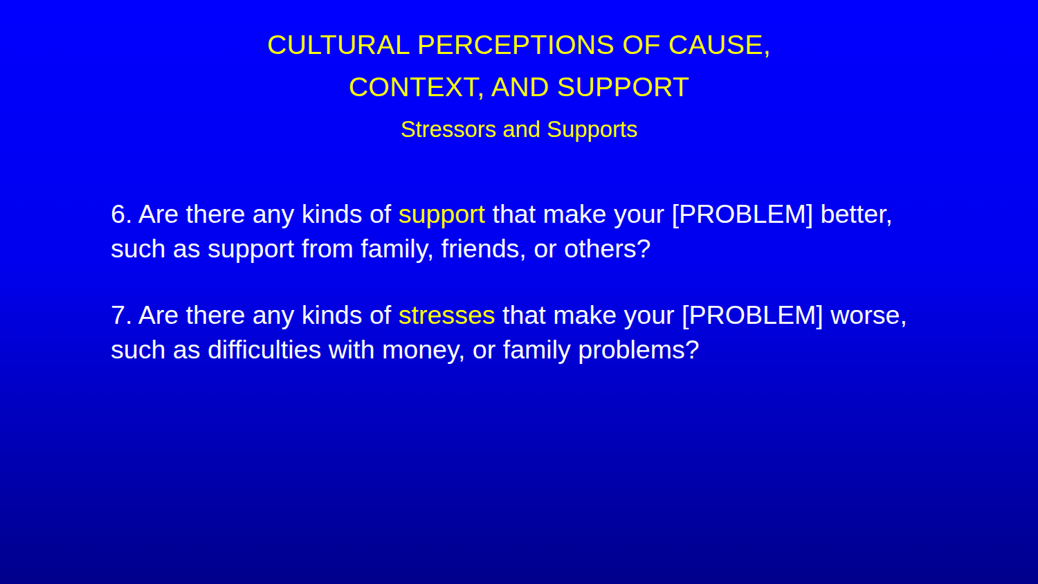CULTURAL PERCEPTIONS OF CAUSE,
CONTEXT, AND SUPPORT
Stressors and Supports
6. Are there any kinds of support that make your [PROBLEM] better, such as support from family, friends, or others?
7. Are there any kinds of stresses that make your [PROBLEM] worse, such as difficulties with money, or family problems?